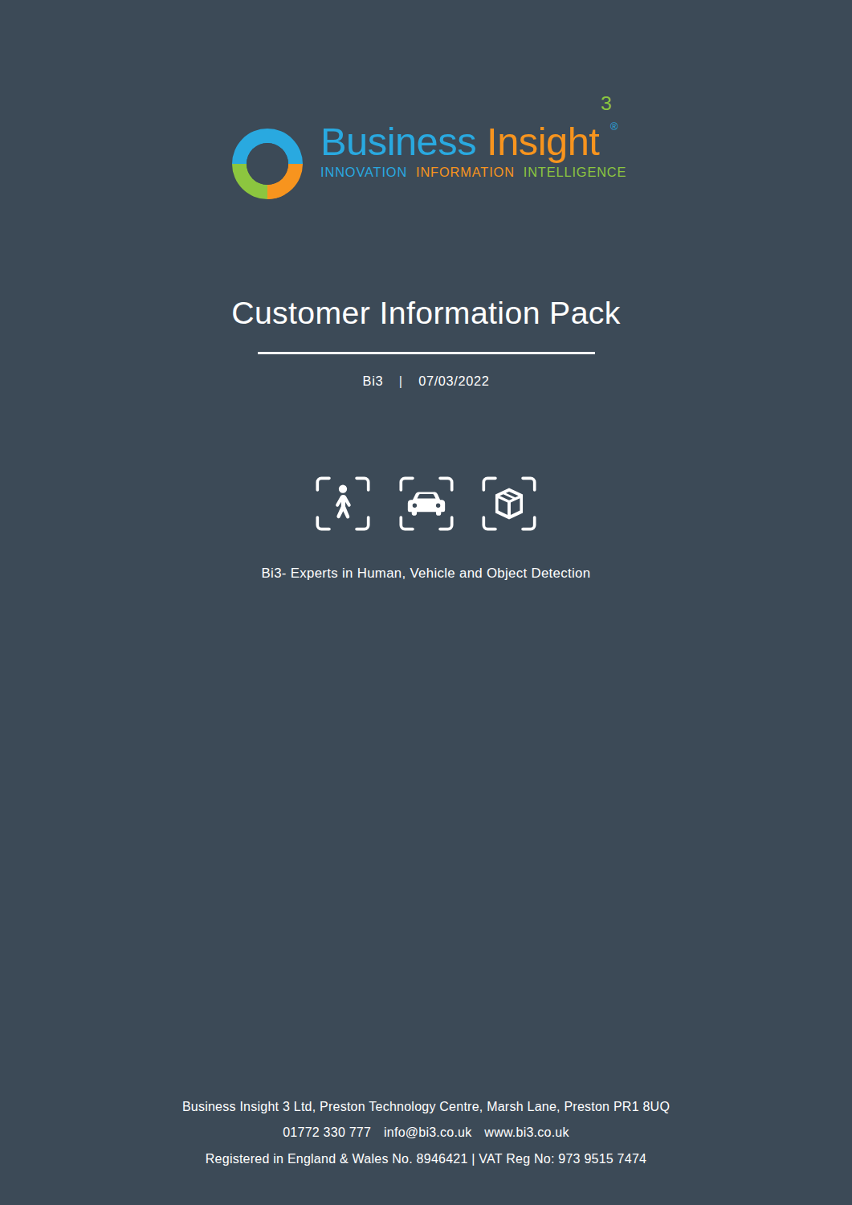Business Insight3®
INNOVATION INFORMATION INTELLIGENCE
Customer Information Pack
Bi3 | 07/03/2022
Bi3- Experts in Human, Vehicle and Object Detection
Business Insight 3 Ltd, Preston Technology Centre, Marsh Lane, Preston PR1 8UQ
01772 330 777 info@bi3.co.uk www.bi3.co.uk
Registered in England & Wales No. 8946421 | VAT Reg No: 973 9515 7474